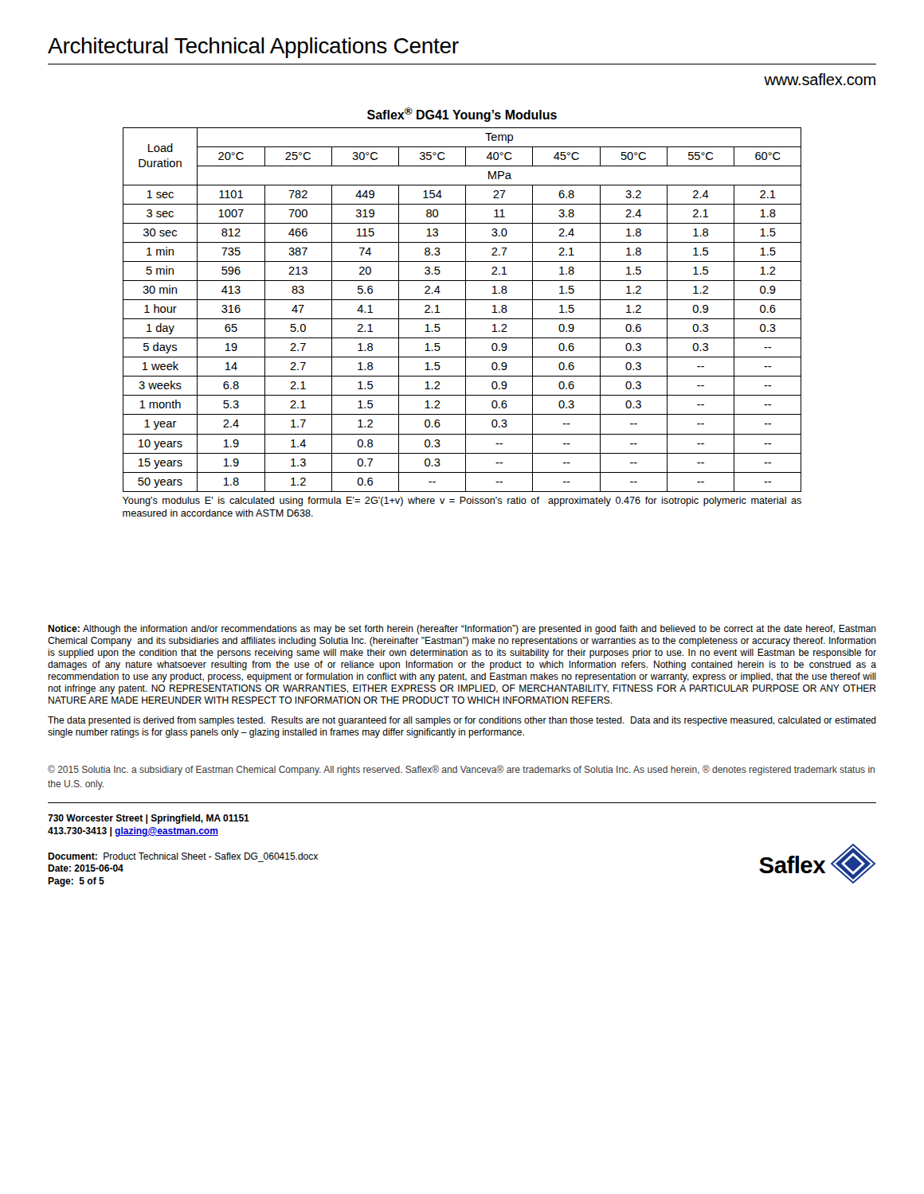Architectural Technical Applications Center
www.saflex.com
Saflex ® DG41 Young’s Modulus
| Load Duration | Temp |
| --- | --- |
| 20°C | 25°C | 30°C | 35°C | 40°C | 45°C | 50°C | 55°C | 60°C |
| MPa |
| 1 sec | 1101 | 782 | 449 | 154 | 27 | 6.8 | 3.2 | 2.4 | 2.1 |
| 3 sec | 1007 | 700 | 319 | 80 | 11 | 3.8 | 2.4 | 2.1 | 1.8 |
| 30 sec | 812 | 466 | 115 | 13 | 3.0 | 2.4 | 1.8 | 1.8 | 1.5 |
| 1 min | 735 | 387 | 74 | 8.3 | 2.7 | 2.1 | 1.8 | 1.5 | 1.5 |
| 5 min | 596 | 213 | 20 | 3.5 | 2.1 | 1.8 | 1.5 | 1.5 | 1.2 |
| 30 min | 413 | 83 | 5.6 | 2.4 | 1.8 | 1.5 | 1.2 | 1.2 | 0.9 |
| 1 hour | 316 | 47 | 4.1 | 2.1 | 1.8 | 1.5 | 1.2 | 0.9 | 0.6 |
| 1 day | 65 | 5.0 | 2.1 | 1.5 | 1.2 | 0.9 | 0.6 | 0.3 | 0.3 |
| 5 days | 19 | 2.7 | 1.8 | 1.5 | 0.9 | 0.6 | 0.3 | 0.3 | -- |
| 1 week | 14 | 2.7 | 1.8 | 1.5 | 0.9 | 0.6 | 0.3 | -- | -- |
| 3 weeks | 6.8 | 2.1 | 1.5 | 1.2 | 0.9 | 0.6 | 0.3 | -- | -- |
| 1 month | 5.3 | 2.1 | 1.5 | 1.2 | 0.6 | 0.3 | 0.3 | -- | -- |
| 1 year | 2.4 | 1.7 | 1.2 | 0.6 | 0.3 | -- | -- | -- | -- |
| 10 years | 1.9 | 1.4 | 0.8 | 0.3 | -- | -- | -- | -- | -- |
| 15 years | 1.9 | 1.3 | 0.7 | 0.3 | -- | -- | -- | -- | -- |
| 50 years | 1.8 | 1.2 | 0.6 | -- | -- | -- | -- | -- | -- |
Young's modulus E' is calculated using formula E'= 2G'(1+v) where v = Poisson's ratio of approximately 0.476 for isotropic polymeric material as measured in accordance with ASTM D638.
Notice: Although the information and/or recommendations as may be set forth herein (hereafter “Information”) are presented in good faith and believed to be correct at the date hereof, Eastman Chemical Company and its subsidiaries and affiliates including Solutia Inc. (hereinafter "Eastman") make no representations or warranties as to the completeness or accuracy thereof. Information is supplied upon the condition that the persons receiving same will make their own determination as to its suitability for their purposes prior to use. In no event will Eastman be responsible for damages of any nature whatsoever resulting from the use of or reliance upon Information or the product to which Information refers. Nothing contained herein is to be construed as a recommendation to use any product, process, equipment or formulation in conflict with any patent, and Eastman makes no representation or warranty, express or implied, that the use thereof will not infringe any patent. NO REPRESENTATIONS OR WARRANTIES, EITHER EXPRESS OR IMPLIED, OF MERCHANTABILITY, FITNESS FOR A PARTICULAR PURPOSE OR ANY OTHER NATURE ARE MADE HEREUNDER WITH RESPECT TO INFORMATION OR THE PRODUCT TO WHICH INFORMATION REFERS.
The data presented is derived from samples tested. Results are not guaranteed for all samples or for conditions other than those tested. Data and its respective measured, calculated or estimated single number ratings is for glass panels only – glazing installed in frames may differ significantly in performance.
© 2015 Solutia Inc. a subsidiary of Eastman Chemical Company. All rights reserved. Saflex® and Vanceva® are trademarks of Solutia Inc. As used herein, ® denotes registered trademark status in the U.S. only.
730 Worcester Street | Springfield, MA 01151
413.730-3413 | glazing@eastman.com
Document: Product Technical Sheet - Saflex DG_060415.docx
Date: 2015-06-04
Page: 5 of 5
Saflex